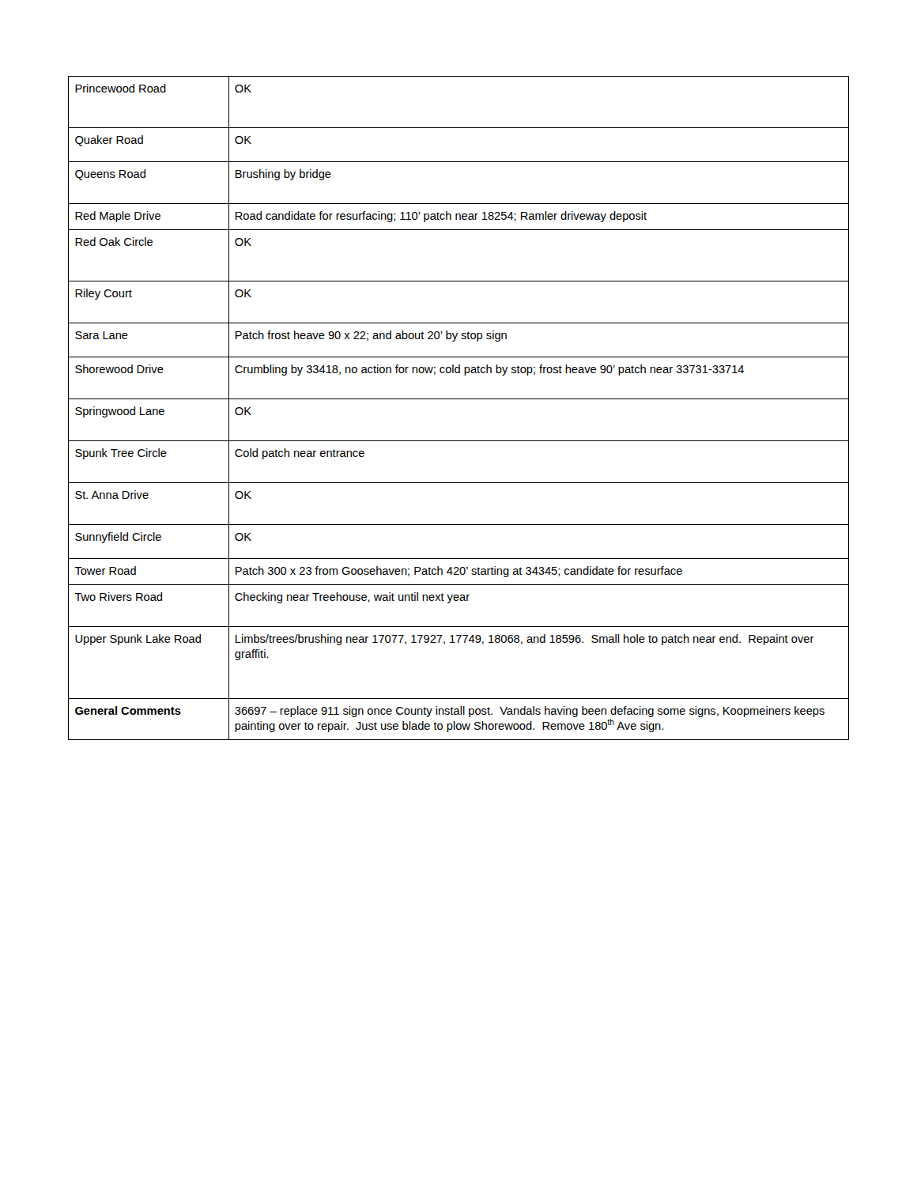| Princewood Road | OK |
| Quaker Road | OK |
| Queens Road | Brushing by bridge |
| Red Maple Drive | Road candidate for resurfacing; 110’ patch near 18254; Ramler driveway deposit |
| Red Oak Circle | OK |
| Riley Court | OK |
| Sara Lane | Patch frost heave 90 x 22; and about 20’ by stop sign |
| Shorewood Drive | Crumbling by 33418, no action for now; cold patch by stop; frost heave 90’ patch near 33731-33714 |
| Springwood Lane | OK |
| Spunk Tree Circle | Cold patch near entrance |
| St. Anna Drive | OK |
| Sunnyfield Circle | OK |
| Tower Road | Patch 300 x 23 from Goosehaven; Patch 420’ starting at 34345; candidate for resurface |
| Two Rivers Road | Checking near Treehouse, wait until next year |
| Upper Spunk Lake Road | Limbs/trees/brushing near 17077, 17927, 17749, 18068, and 18596. Small hole to patch near end. Repaint over graffiti. |
| General Comments | 36697 – replace 911 sign once County install post. Vandals having been defacing some signs, Koopmeiners keeps painting over to repair. Just use blade to plow Shorewood. Remove 180 th Ave sign. |